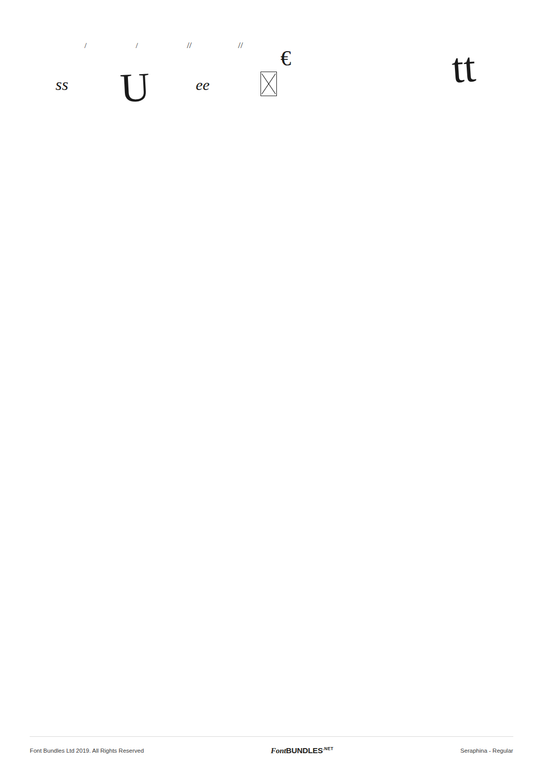/ / // // € tt ss U ee
Font Bundles Ltd 2019. All Rights Reserved
Font BUNDLES.NET
Seraphina - Regular